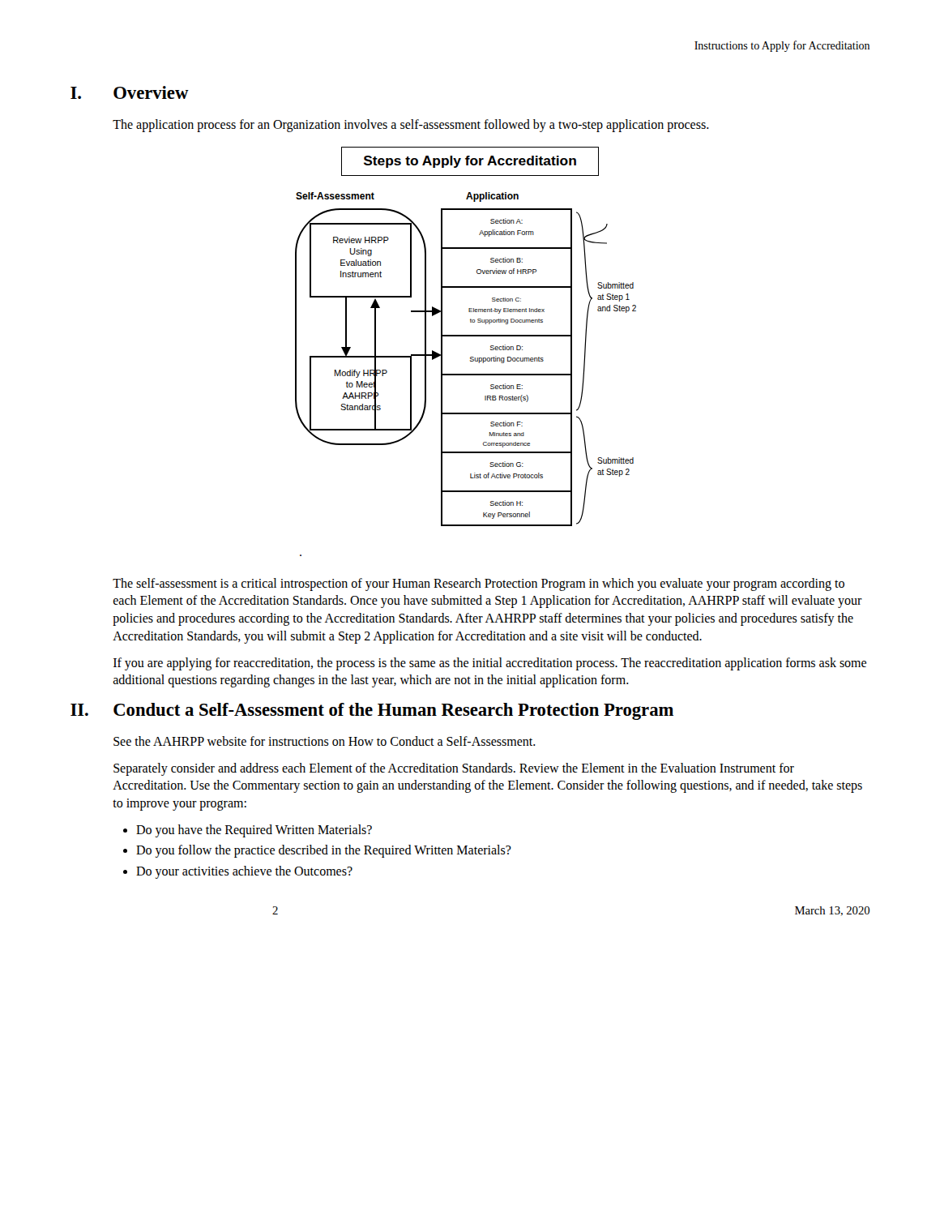Instructions to Apply for Accreditation
I. Overview
The application process for an Organization involves a self-assessment followed by a two-step application process.
Steps to Apply for Accreditation
Review HRPP Using Evaluation Instrument Modify HRPP to Meet AAHRPP Standards Section A: Application Form Section B: Overview of HRPP Section C: Element-by Element Index to Supporting Documents Section D: Supporting Documents Section E: IRB Roster(s) Section F: Minutes and Correspondence Section G: List of Active Protocols Section H: Key Personnel Submitted at Step 1 and Step 2 Submitted at Step 2 Self-Assessment Application
.
The self-assessment is a critical introspection of your Human Research Protection Program in which you evaluate your program according to each Element of the Accreditation Standards. Once you have submitted a Step 1 Application for Accreditation, AAHRPP staff will evaluate your policies and procedures according to the Accreditation Standards. After AAHRPP staff determines that your policies and procedures satisfy the Accreditation Standards, you will submit a Step 2 Application for Accreditation and a site visit will be conducted.
If you are applying for reaccreditation, the process is the same as the initial accreditation process. The reaccreditation application forms ask some additional questions regarding changes in the last year, which are not in the initial application form.
II. Conduct a Self-Assessment of the Human Research Protection Program
See the AAHRPP website for instructions on How to Conduct a Self-Assessment.
Separately consider and address each Element of the Accreditation Standards. Review the Element in the Evaluation Instrument for Accreditation. Use the Commentary section to gain an understanding of the Element. Consider the following questions, and if needed, take steps to improve your program:
Do you have the Required Written Materials?
Do you follow the practice described in the Required Written Materials?
Do your activities achieve the Outcomes?
2 March 13, 2020